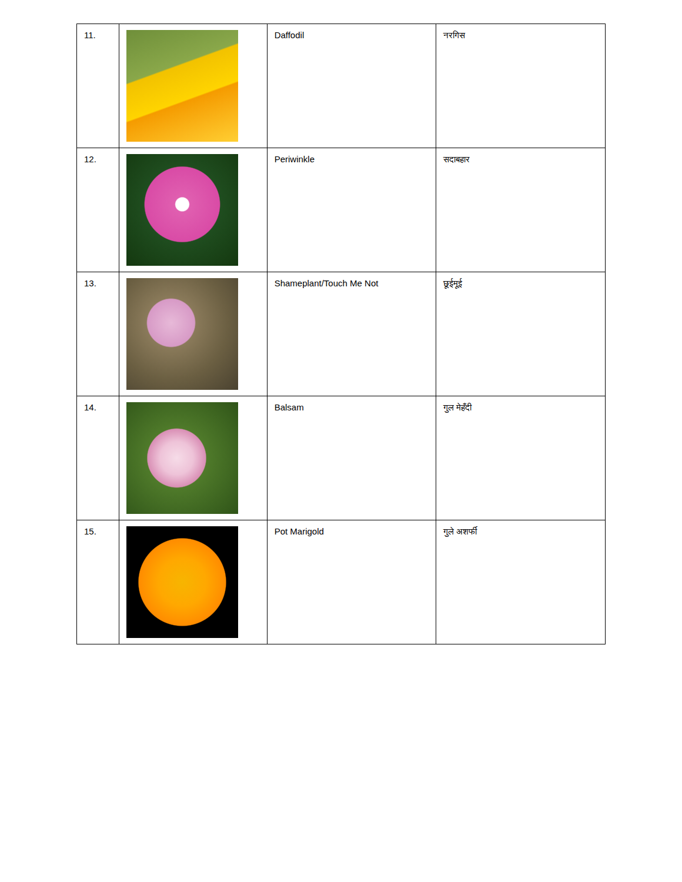| 11. | | Daffodil | नरगिस |
| 12. | | Periwinkle | सदाबहार |
| 13. | | Shameplant/Touch Me Not | छूईमूई |
| 14. | | Balsam | गुल मेहँदी |
| 15. | | Pot Marigold | गुले अशर्फी |